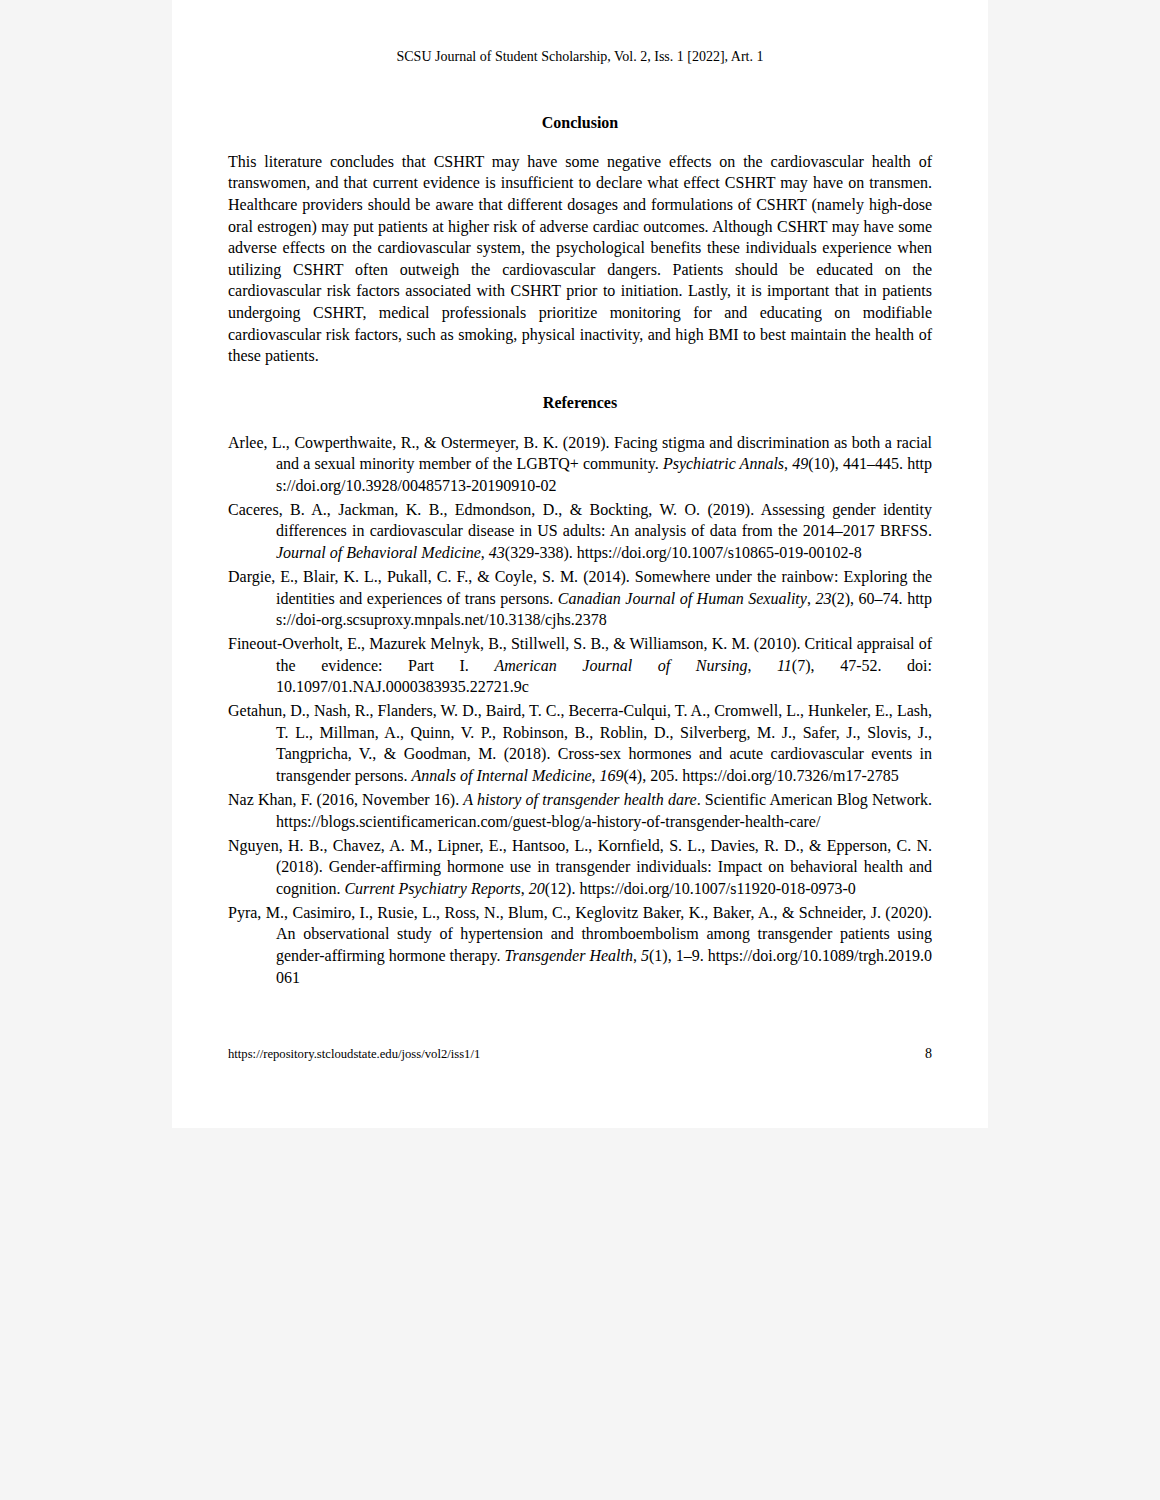SCSU Journal of Student Scholarship, Vol. 2, Iss. 1 [2022], Art. 1
Conclusion
This literature concludes that CSHRT may have some negative effects on the cardiovascular health of transwomen, and that current evidence is insufficient to declare what effect CSHRT may have on transmen. Healthcare providers should be aware that different dosages and formulations of CSHRT (namely high-dose oral estrogen) may put patients at higher risk of adverse cardiac outcomes. Although CSHRT may have some adverse effects on the cardiovascular system, the psychological benefits these individuals experience when utilizing CSHRT often outweigh the cardiovascular dangers. Patients should be educated on the cardiovascular risk factors associated with CSHRT prior to initiation. Lastly, it is important that in patients undergoing CSHRT, medical professionals prioritize monitoring for and educating on modifiable cardiovascular risk factors, such as smoking, physical inactivity, and high BMI to best maintain the health of these patients.
References
Arlee, L., Cowperthwaite, R., & Ostermeyer, B. K. (2019). Facing stigma and discrimination as both a racial and a sexual minority member of the LGBTQ+ community. Psychiatric Annals, 49(10), 441–445. https://doi.org/10.3928/00485713-20190910-02
Caceres, B. A., Jackman, K. B., Edmondson, D., & Bockting, W. O. (2019). Assessing gender identity differences in cardiovascular disease in US adults: An analysis of data from the 2014–2017 BRFSS. Journal of Behavioral Medicine, 43(329-338). https://doi.org/10.1007/s10865-019-00102-8
Dargie, E., Blair, K. L., Pukall, C. F., & Coyle, S. M. (2014). Somewhere under the rainbow: Exploring the identities and experiences of trans persons. Canadian Journal of Human Sexuality, 23(2), 60–74. https://doi-org.scsuproxy.mnpals.net/10.3138/cjhs.2378
Fineout-Overholt, E., Mazurek Melnyk, B., Stillwell, S. B., & Williamson, K. M. (2010). Critical appraisal of the evidence: Part I. American Journal of Nursing, 11(7), 47-52. doi: 10.1097/01.NAJ.0000383935.22721.9c
Getahun, D., Nash, R., Flanders, W. D., Baird, T. C., Becerra-Culqui, T. A., Cromwell, L., Hunkeler, E., Lash, T. L., Millman, A., Quinn, V. P., Robinson, B., Roblin, D., Silverberg, M. J., Safer, J., Slovis, J., Tangpricha, V., & Goodman, M. (2018). Cross-sex hormones and acute cardiovascular events in transgender persons. Annals of Internal Medicine, 169(4), 205. https://doi.org/10.7326/m17-2785
Naz Khan, F. (2016, November 16). A history of transgender health dare. Scientific American Blog Network. https://blogs.scientificamerican.com/guest-blog/a-history-of-transgender-health-care/
Nguyen, H. B., Chavez, A. M., Lipner, E., Hantsoo, L., Kornfield, S. L., Davies, R. D., & Epperson, C. N. (2018). Gender-affirming hormone use in transgender individuals: Impact on behavioral health and cognition. Current Psychiatry Reports, 20(12). https://doi.org/10.1007/s11920-018-0973-0
Pyra, M., Casimiro, I., Rusie, L., Ross, N., Blum, C., Keglovitz Baker, K., Baker, A., & Schneider, J. (2020). An observational study of hypertension and thromboembolism among transgender patients using gender-affirming hormone therapy. Transgender Health, 5(1), 1–9. https://doi.org/10.1089/trgh.2019.0061
https://repository.stcloudstate.edu/joss/vol2/iss1/1 8